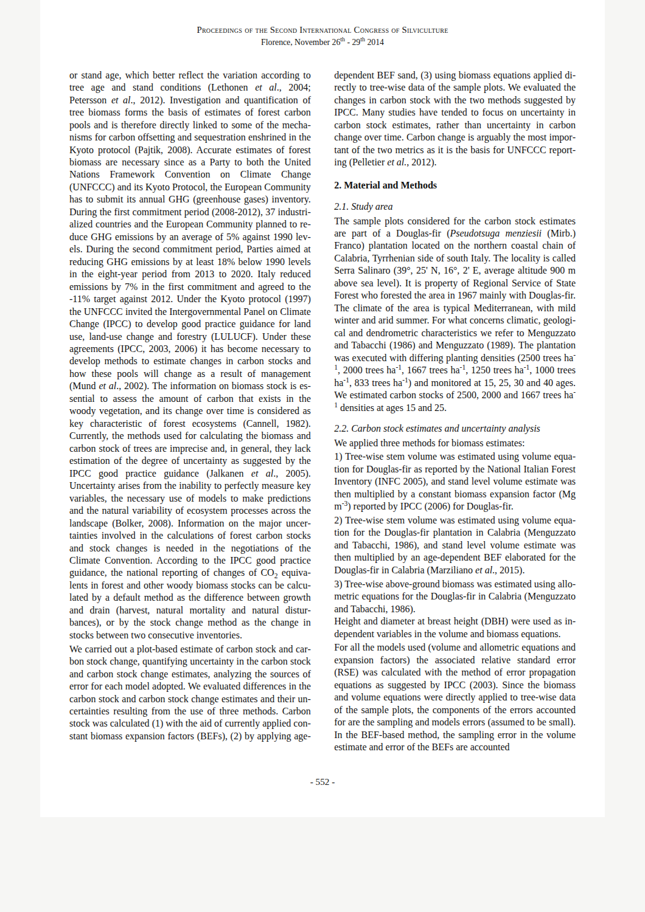Proceedings of the Second International Congress of Silviculture
Florence, November 26th - 29th 2014
or stand age, which better reflect the variation according to tree age and stand conditions (Lethonen et al., 2004; Petersson et al., 2012). Investigation and quantification of tree biomass forms the basis of estimates of forest carbon pools and is therefore directly linked to some of the mechanisms for carbon offsetting and sequestration enshrined in the Kyoto protocol (Pajtik, 2008). Accurate estimates of forest biomass are necessary since as a Party to both the United Nations Framework Convention on Climate Change (UNFCCC) and its Kyoto Protocol, the European Community has to submit its annual GHG (greenhouse gases) inventory. During the first commitment period (2008-2012), 37 industrialized countries and the European Community planned to reduce GHG emissions by an average of 5% against 1990 levels. During the second commitment period, Parties aimed at reducing GHG emissions by at least 18% below 1990 levels in the eight-year period from 2013 to 2020. Italy reduced emissions by 7% in the first commitment and agreed to the -11% target against 2012. Under the Kyoto protocol (1997) the UNFCCC invited the Intergovernmental Panel on Climate Change (IPCC) to develop good practice guidance for land use, land-use change and forestry (LULUCF). Under these agreements (IPCC, 2003, 2006) it has become necessary to develop methods to estimate changes in carbon stocks and how these pools will change as a result of management (Mund et al., 2002). The information on biomass stock is essential to assess the amount of carbon that exists in the woody vegetation, and its change over time is considered as key characteristic of forest ecosystems (Cannell, 1982). Currently, the methods used for calculating the biomass and carbon stock of trees are imprecise and, in general, they lack estimation of the degree of uncertainty as suggested by the IPCC good practice guidance (Jalkanen et al., 2005). Uncertainty arises from the inability to perfectly measure key variables, the necessary use of models to make predictions and the natural variability of ecosystem processes across the landscape (Bolker, 2008). Information on the major uncertainties involved in the calculations of forest carbon stocks and stock changes is needed in the negotiations of the Climate Convention. According to the IPCC good practice guidance, the national reporting of changes of CO2 equivalents in forest and other woody biomass stocks can be calculated by a default method as the difference between growth and drain (harvest, natural mortality and natural disturbances), or by the stock change method as the change in stocks between two consecutive inventories.
We carried out a plot-based estimate of carbon stock and carbon stock change, quantifying uncertainty in the carbon stock and carbon stock change estimates, analyzing the sources of error for each model adopted. We evaluated differences in the carbon stock and carbon stock change estimates and their uncertainties resulting from the use of three methods. Carbon stock was calculated (1) with the aid of currently applied constant biomass expansion factors (BEFs), (2) by applying age-dependent BEF sand, (3) using biomass equations applied directly to tree-wise data of the sample plots. We evaluated the changes in carbon stock with the two methods suggested by IPCC. Many studies have tended to focus on uncertainty in carbon stock estimates, rather than uncertainty in carbon change over time. Carbon change is arguably the most important of the two metrics as it is the basis for UNFCCC reporting (Pelletier et al., 2012).
2. Material and Methods
2.1. Study area
The sample plots considered for the carbon stock estimates are part of a Douglas-fir (Pseudotsuga menziesii (Mirb.) Franco) plantation located on the northern coastal chain of Calabria, Tyrrhenian side of south Italy. The locality is called Serra Salinaro (39°, 25' N, 16°, 2' E, average altitude 900 m above sea level). It is property of Regional Service of State Forest who forested the area in 1967 mainly with Douglas-fir. The climate of the area is typical Mediterranean, with mild winter and arid summer. For what concerns climatic, geological and dendrometric characteristics we refer to Menguzzato and Tabacchi (1986) and Menguzzato (1989). The plantation was executed with differing planting densities (2500 trees ha-1, 2000 trees ha-1, 1667 trees ha-1, 1250 trees ha-1, 1000 trees ha-1, 833 trees ha-1) and monitored at 15, 25, 30 and 40 ages. We estimated carbon stocks of 2500, 2000 and 1667 trees ha-1 densities at ages 15 and 25.
2.2. Carbon stock estimates and uncertainty analysis
We applied three methods for biomass estimates:
1) Tree-wise stem volume was estimated using volume equation for Douglas-fir as reported by the National Italian Forest Inventory (INFC 2005), and stand level volume estimate was then multiplied by a constant biomass expansion factor (Mg m-3) reported by IPCC (2006) for Douglas-fir.
2) Tree-wise stem volume was estimated using volume equation for the Douglas-fir plantation in Calabria (Menguzzato and Tabacchi, 1986), and stand level volume estimate was then multiplied by an age-dependent BEF elaborated for the Douglas-fir in Calabria (Marziliano et al., 2015).
3) Tree-wise above-ground biomass was estimated using allometric equations for the Douglas-fir in Calabria (Menguzzato and Tabacchi, 1986).
Height and diameter at breast height (DBH) were used as independent variables in the volume and biomass equations.
For all the models used (volume and allometric equations and expansion factors) the associated relative standard error (RSE) was calculated with the method of error propagation equations as suggested by IPCC (2003). Since the biomass and volume equations were directly applied to tree-wise data of the sample plots, the components of the errors accounted for are the sampling and models errors (assumed to be small). In the BEF-based method, the sampling error in the volume estimate and error of the BEFs are accounted
- 552 -